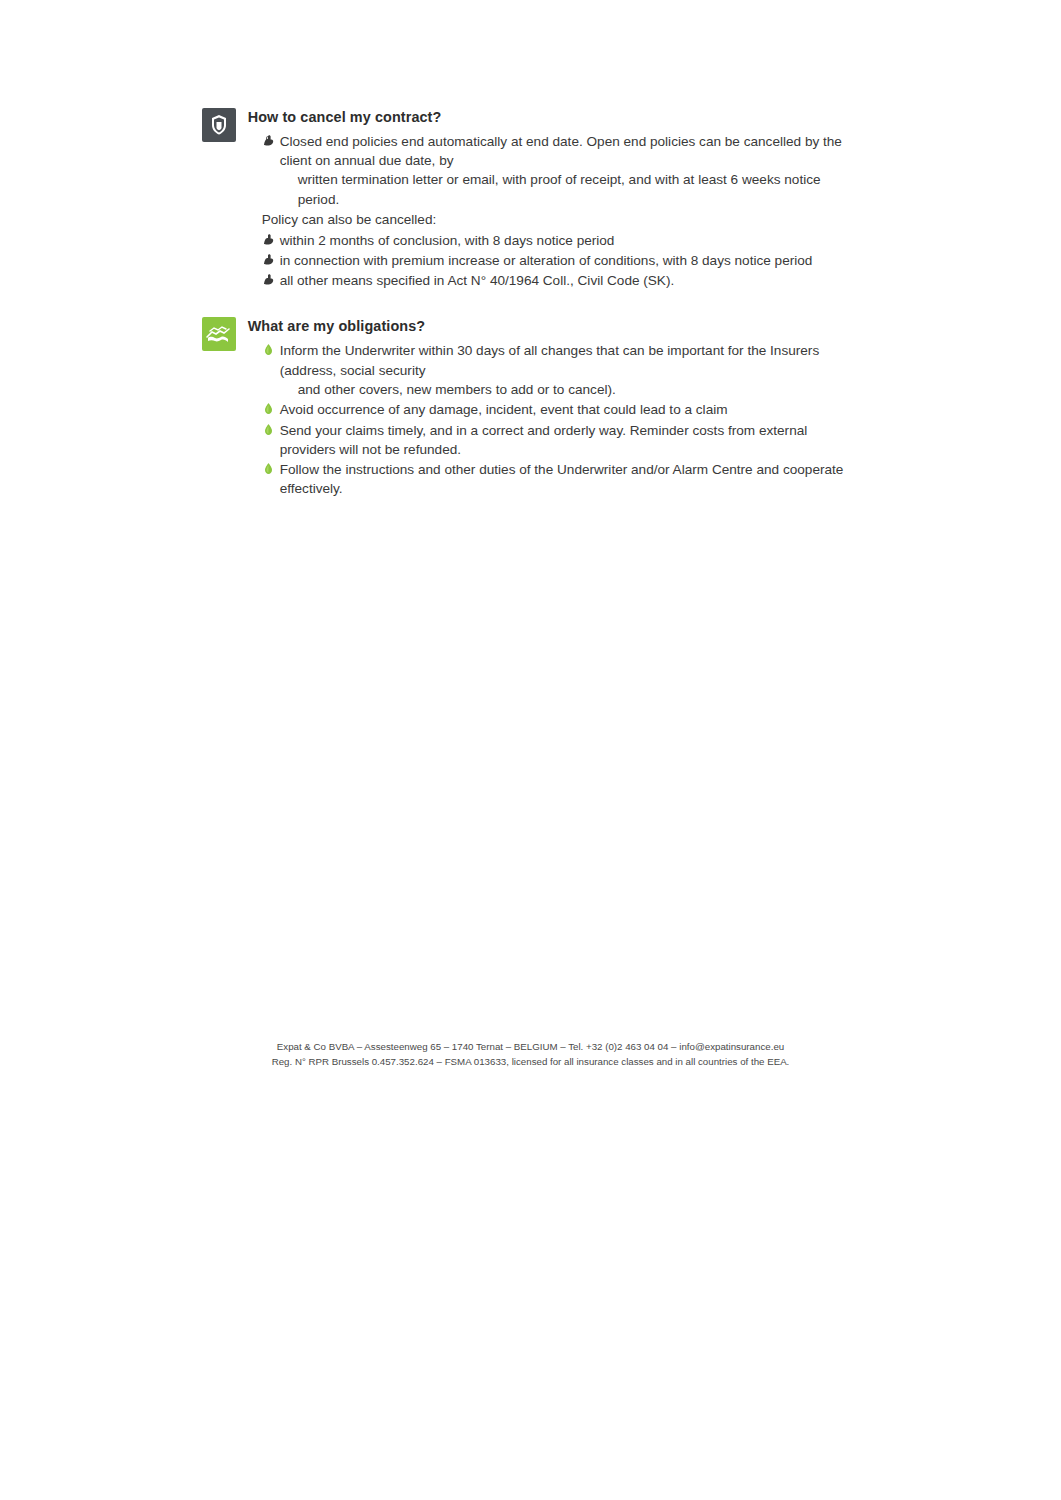How to cancel my contract?
Closed end policies end automatically at end date. Open end policies can be cancelled by the client on annual due date, by written termination letter or email, with proof of receipt, and with at least 6 weeks notice period.
Policy can also be cancelled:
within 2 months of conclusion, with 8 days notice period
in connection with premium increase or alteration of conditions, with 8 days notice period
all other means specified in Act N° 40/1964 Coll., Civil Code (SK).
What are my obligations?
Inform the Underwriter within 30 days of all changes that can be important for the Insurers (address, social security and other covers, new members to add or to cancel).
Avoid occurrence of any damage, incident, event that could lead to a claim
Send your claims timely, and in a correct and orderly way. Reminder costs from external providers will not be refunded.
Follow the instructions and other duties of the Underwriter and/or Alarm Centre and cooperate effectively.
Expat & Co BVBA – Assesteenweg 65 – 1740 Ternat – BELGIUM – Tel. +32 (0)2 463 04 04 – info@expatinsurance.eu
Reg. N° RPR Brussels 0.457.352.624 – FSMA 013633, licensed for all insurance classes and in all countries of the EEA.